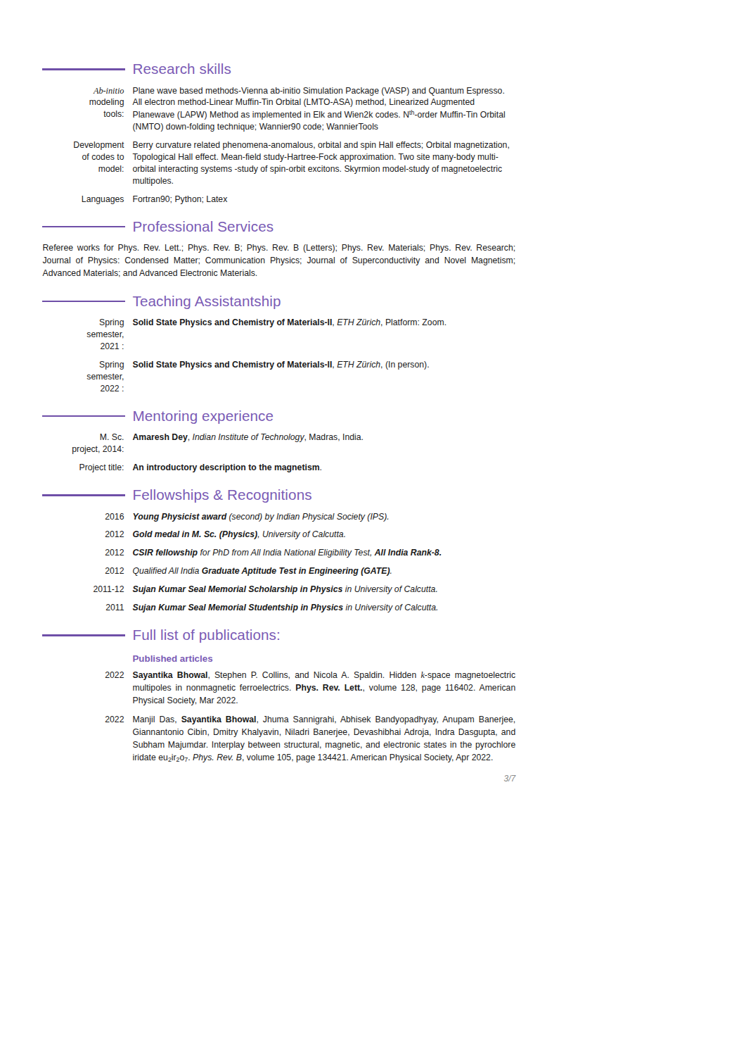Research skills
Ab-initio
modeling
tools:
Plane wave based methods-Vienna ab-initio Simulation Package (VASP) and Quantum Espresso. All electron method-Linear Muffin-Tin Orbital (LMTO-ASA) method, Linearized Augmented Planewave (LAPW) Method as implemented in Elk and Wien2k codes. Nth-order Muffin-Tin Orbital (NMTO) down-folding technique; Wannier90 code; WannierTools
Development
of codes to
model:
Berry curvature related phenomena-anomalous, orbital and spin Hall effects; Orbital magnetization, Topological Hall effect. Mean-field study-Hartree-Fock approximation. Two site many-body multi-orbital interacting systems -study of spin-orbit excitons. Skyrmion model-study of magnetoelectric multipoles.
Languages
Fortran90; Python; Latex
Professional Services
Referee works for Phys. Rev. Lett.; Phys. Rev. B; Phys. Rev. B (Letters); Phys. Rev. Materials; Phys. Rev. Research; Journal of Physics: Condensed Matter; Communication Physics; Journal of Superconductivity and Novel Magnetism; Advanced Materials; and Advanced Electronic Materials.
Teaching Assistantship
Spring
semester,
2021 :
Solid State Physics and Chemistry of Materials-II, ETH Zürich, Platform: Zoom.
Spring
semester,
2022 :
Solid State Physics and Chemistry of Materials-II, ETH Zürich, (In person).
Mentoring experience
M. Sc.
project, 2014:
Amaresh Dey, Indian Institute of Technology, Madras, India.
Project title:
An introductory description to the magnetism.
Fellowships & Recognitions
2016
Young Physicist award (second) by Indian Physical Society (IPS).
2012
Gold medal in M. Sc. (Physics), University of Calcutta.
2012
CSIR fellowship for PhD from All India National Eligibility Test, All India Rank-8.
2012
Qualified All India Graduate Aptitude Test in Engineering (GATE).
2011-12
Sujan Kumar Seal Memorial Scholarship in Physics in University of Calcutta.
2011
Sujan Kumar Seal Memorial Studentship in Physics in University of Calcutta.
Full list of publications:
Published articles
2022
Sayantika Bhowal, Stephen P. Collins, and Nicola A. Spaldin. Hidden k-space magnetoelectric multipoles in nonmagnetic ferroelectrics. Phys. Rev. Lett., volume 128, page 116402. American Physical Society, Mar 2022.
2022
Manjil Das, Sayantika Bhowal, Jhuma Sannigrahi, Abhisek Bandyopadhyay, Anupam Banerjee, Giannantonio Cibin, Dmitry Khalyavin, Niladri Banerjee, Devashibhai Adroja, Indra Dasgupta, and Subham Majumdar. Interplay between structural, magnetic, and electronic states in the pyrochlore iridate eu2ir2o7. Phys. Rev. B, volume 105, page 134421. American Physical Society, Apr 2022.
3/7